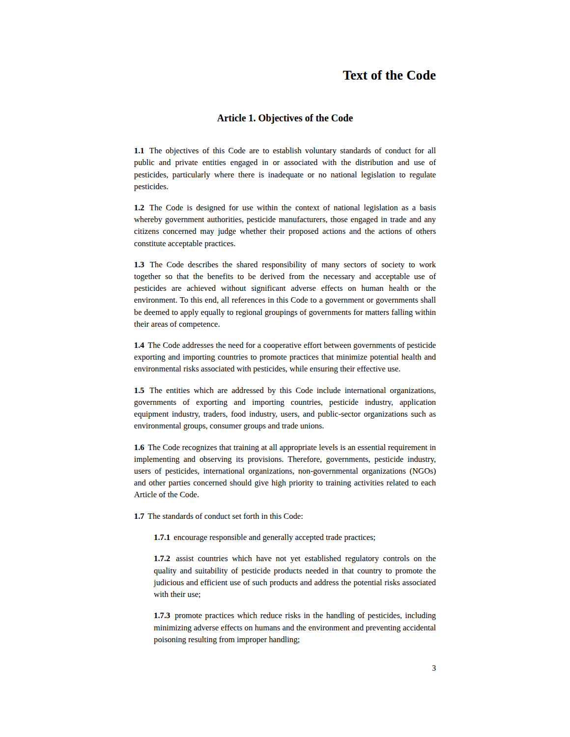Text of the Code
Article 1. Objectives of the Code
1.1 The objectives of this Code are to establish voluntary standards of conduct for all public and private entities engaged in or associated with the distribution and use of pesticides, particularly where there is inadequate or no national legislation to regulate pesticides.
1.2 The Code is designed for use within the context of national legislation as a basis whereby government authorities, pesticide manufacturers, those engaged in trade and any citizens concerned may judge whether their proposed actions and the actions of others constitute acceptable practices.
1.3 The Code describes the shared responsibility of many sectors of society to work together so that the benefits to be derived from the necessary and acceptable use of pesticides are achieved without significant adverse effects on human health or the environment. To this end, all references in this Code to a government or governments shall be deemed to apply equally to regional groupings of governments for matters falling within their areas of competence.
1.4 The Code addresses the need for a cooperative effort between governments of pesticide exporting and importing countries to promote practices that minimize potential health and environmental risks associated with pesticides, while ensuring their effective use.
1.5 The entities which are addressed by this Code include international organizations, governments of exporting and importing countries, pesticide industry, application equipment industry, traders, food industry, users, and public-sector organizations such as environmental groups, consumer groups and trade unions.
1.6 The Code recognizes that training at all appropriate levels is an essential requirement in implementing and observing its provisions. Therefore, governments, pesticide industry, users of pesticides, international organizations, non-governmental organizations (NGOs) and other parties concerned should give high priority to training activities related to each Article of the Code.
1.7 The standards of conduct set forth in this Code:
1.7.1 encourage responsible and generally accepted trade practices;
1.7.2 assist countries which have not yet established regulatory controls on the quality and suitability of pesticide products needed in that country to promote the judicious and efficient use of such products and address the potential risks associated with their use;
1.7.3 promote practices which reduce risks in the handling of pesticides, including minimizing adverse effects on humans and the environment and preventing accidental poisoning resulting from improper handling;
3